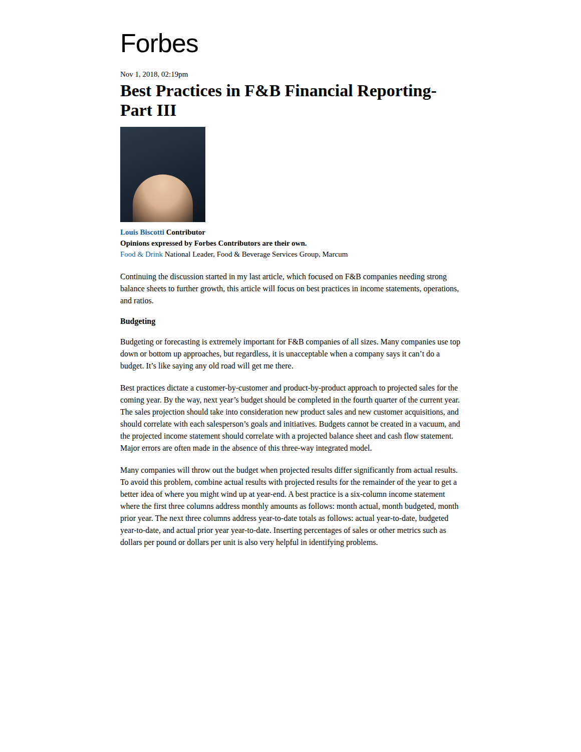Forbes
Nov 1, 2018, 02:19pm
Best Practices in F&B Financial Reporting-Part III
Louis Biscotti Contributor
Opinions expressed by Forbes Contributors are their own.
Food & Drink National Leader, Food & Beverage Services Group, Marcum
Continuing the discussion started in my last article, which focused on F&B companies needing strong balance sheets to further growth, this article will focus on best practices in income statements, operations, and ratios.
Budgeting
Budgeting or forecasting is extremely important for F&B companies of all sizes. Many companies use top down or bottom up approaches, but regardless, it is unacceptable when a company says it can’t do a budget. It’s like saying any old road will get me there.
Best practices dictate a customer-by-customer and product-by-product approach to projected sales for the coming year. By the way, next year’s budget should be completed in the fourth quarter of the current year. The sales projection should take into consideration new product sales and new customer acquisitions, and should correlate with each salesperson’s goals and initiatives. Budgets cannot be created in a vacuum, and the projected income statement should correlate with a projected balance sheet and cash flow statement. Major errors are often made in the absence of this three-way integrated model.
Many companies will throw out the budget when projected results differ significantly from actual results. To avoid this problem, combine actual results with projected results for the remainder of the year to get a better idea of where you might wind up at year-end. A best practice is a six-column income statement where the first three columns address monthly amounts as follows: month actual, month budgeted, month prior year. The next three columns address year-to-date totals as follows: actual year-to-date, budgeted year-to-date, and actual prior year year-to-date. Inserting percentages of sales or other metrics such as dollars per pound or dollars per unit is also very helpful in identifying problems.